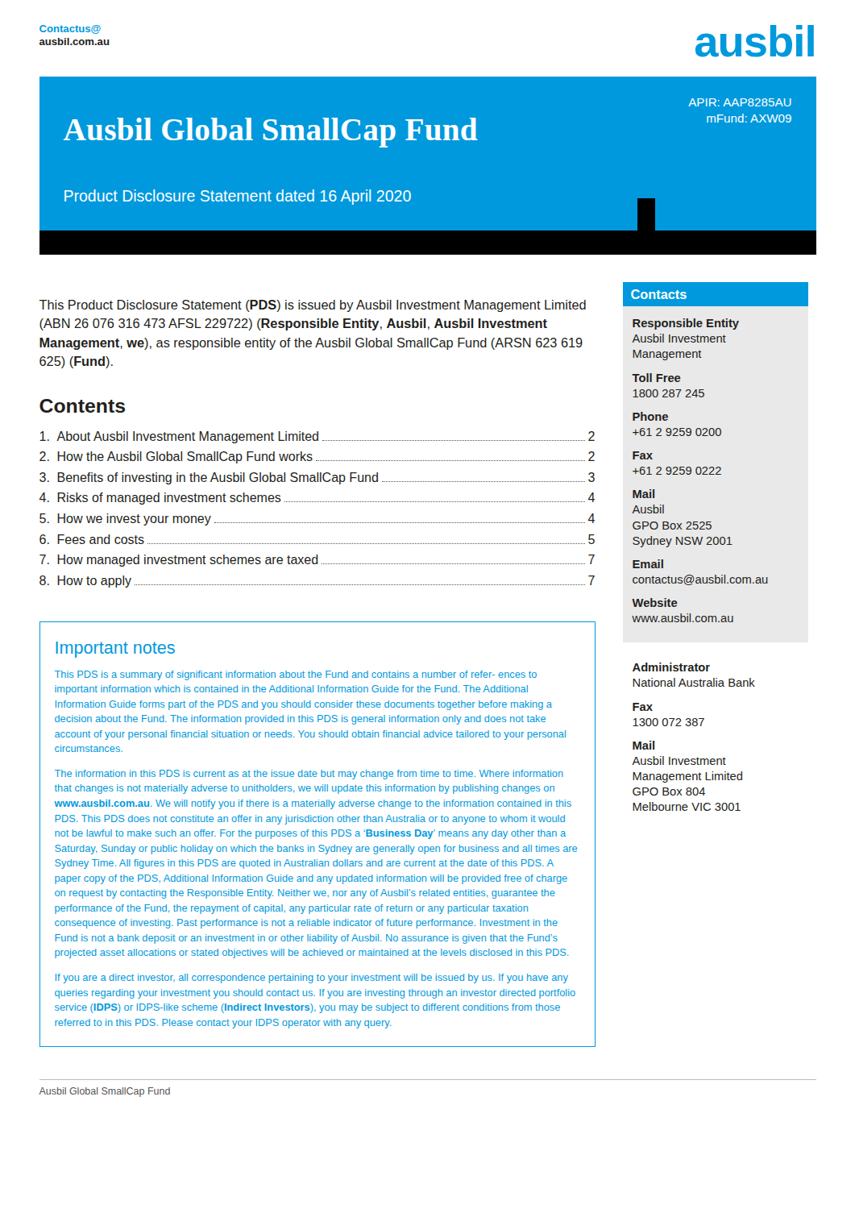Contactus@
ausbil.com.au
ausbil
APIR: AAP8285AU
mFund: AXW09
Ausbil Global SmallCap Fund
Product Disclosure Statement dated 16 April 2020
This Product Disclosure Statement (PDS) is issued by Ausbil Investment Management Limited (ABN 26 076 316 473 AFSL 229722) (Responsible Entity, Ausbil, Ausbil Investment Management, we), as responsible entity of the Ausbil Global SmallCap Fund (ARSN 623 619 625) (Fund).
Contents
1. About Ausbil Investment Management Limited 2
2. How the Ausbil Global SmallCap Fund works 2
3. Benefits of investing in the Ausbil Global SmallCap Fund 3
4. Risks of managed investment schemes 4
5. How we invest your money 4
6. Fees and costs 5
7. How managed investment schemes are taxed 7
8. How to apply 7
Important notes
This PDS is a summary of significant information about the Fund and contains a number of refer- ences to important information which is contained in the Additional Information Guide for the Fund. The Additional Information Guide forms part of the PDS and you should consider these documents together before making a decision about the Fund. The information provided in this PDS is general information only and does not take account of your personal financial situation or needs. You should obtain financial advice tailored to your personal circumstances.
The information in this PDS is current as at the issue date but may change from time to time. Where information that changes is not materially adverse to unitholders, we will update this information by publishing changes on www.ausbil.com.au. We will notify you if there is a materially adverse change to the information contained in this PDS. This PDS does not constitute an offer in any jurisdiction other than Australia or to anyone to whom it would not be lawful to make such an offer. For the purposes of this PDS a ‘Business Day’ means any day other than a Saturday, Sunday or public holiday on which the banks in Sydney are generally open for business and all times are Sydney Time. All figures in this PDS are quoted in Australian dollars and are current at the date of this PDS. A paper copy of the PDS, Additional Information Guide and any updated information will be provided free of charge on request by contacting the Responsible Entity. Neither we, nor any of Ausbil’s related entities, guarantee the performance of the Fund, the repayment of capital, any particular rate of return or any particular taxation consequence of investing. Past performance is not a reliable indicator of future performance. Investment in the Fund is not a bank deposit or an investment in or other liability of Ausbil. No assurance is given that the Fund’s projected asset allocations or stated objectives will be achieved or maintained at the levels disclosed in this PDS.
If you are a direct investor, all correspondence pertaining to your investment will be issued by us. If you have any queries regarding your investment you should contact us. If you are investing through an investor directed portfolio service (IDPS) or IDPS-like scheme (Indirect Investors), you may be subject to different conditions from those referred to in this PDS. Please contact your IDPS operator with any query.
Contacts
Responsible Entity
Ausbil Investment
Management
Toll Free
1800 287 245
Phone
+61 2 9259 0200
Fax
+61 2 9259 0222
Mail
Ausbil
GPO Box 2525
Sydney NSW 2001
Email
contactus@ausbil.com.au
Website
www.ausbil.com.au
Administrator
National Australia Bank
Fax
1300 072 387
Mail
Ausbil Investment
Management Limited
GPO Box 804
Melbourne VIC 3001
Ausbil Global SmallCap Fund